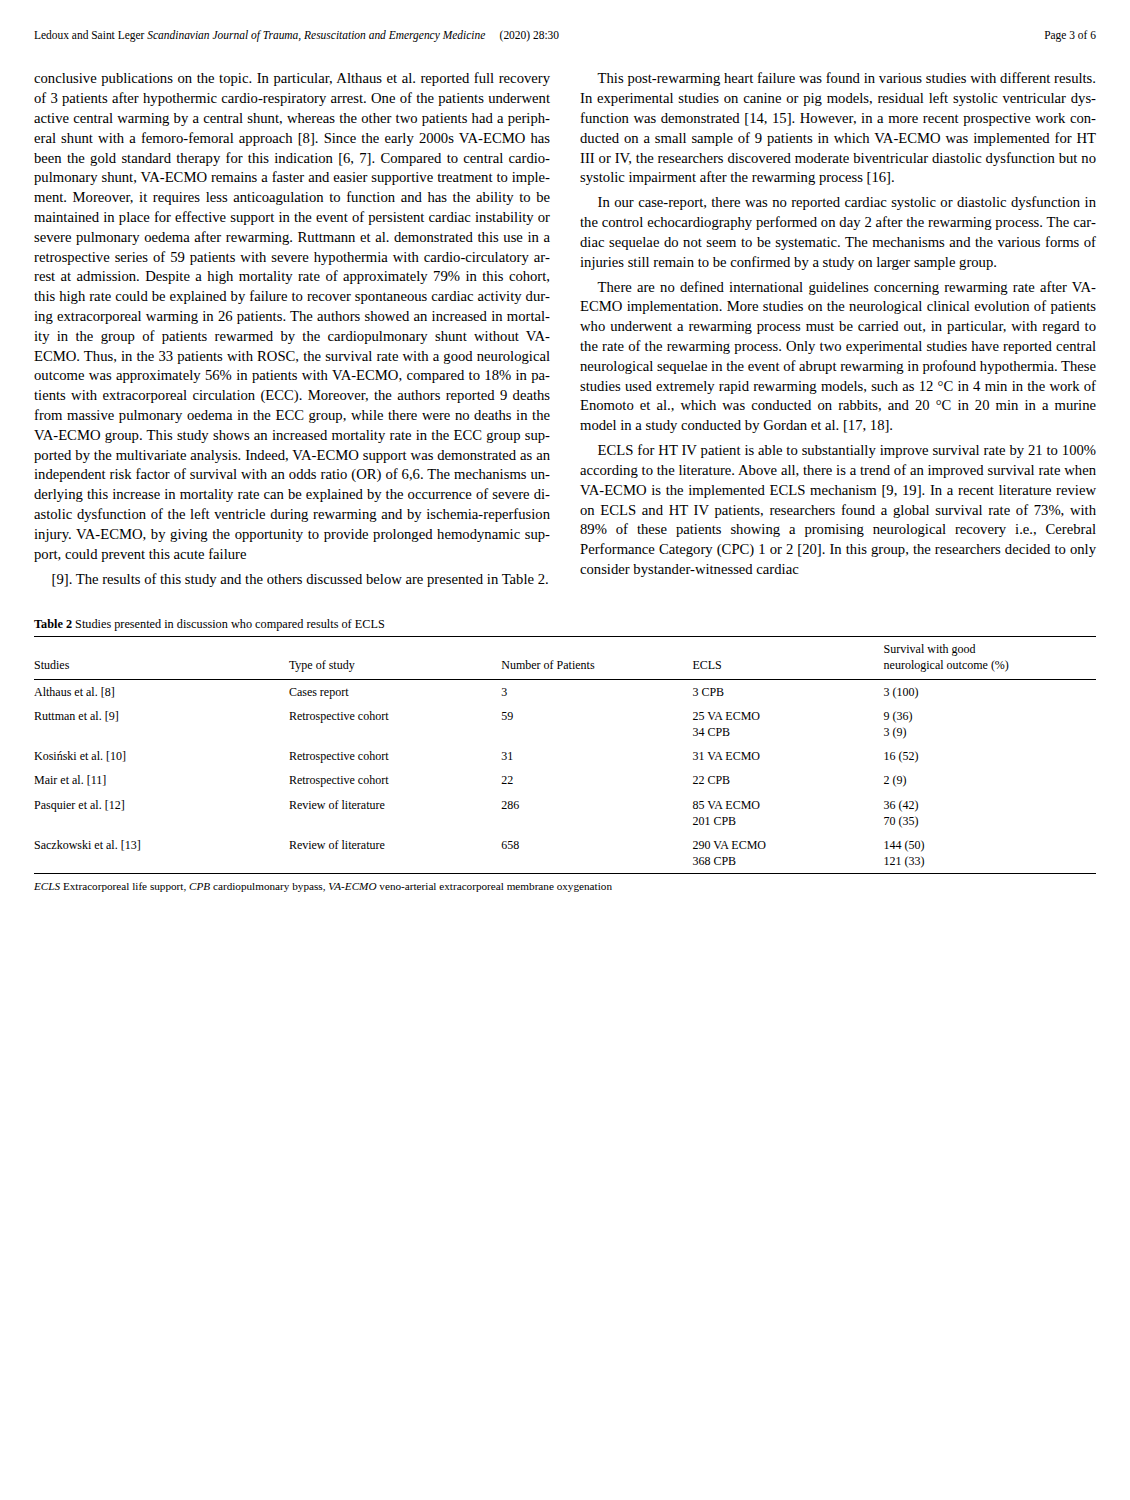Ledoux and Saint Leger Scandinavian Journal of Trauma, Resuscitation and Emergency Medicine (2020) 28:30
Page 3 of 6
conclusive publications on the topic. In particular, Althaus et al. reported full recovery of 3 patients after hypothermic cardio-respiratory arrest. One of the patients underwent active central warming by a central shunt, whereas the other two patients had a peripheral shunt with a femoro-femoral approach [8]. Since the early 2000s VA-ECMO has been the gold standard therapy for this indication [6, 7]. Compared to central cardio-pulmonary shunt, VA-ECMO remains a faster and easier supportive treatment to implement. Moreover, it requires less anticoagulation to function and has the ability to be maintained in place for effective support in the event of persistent cardiac instability or severe pulmonary oedema after rewarming. Ruttmann et al. demonstrated this use in a retrospective series of 59 patients with severe hypothermia with cardio-circulatory arrest at admission. Despite a high mortality rate of approximately 79% in this cohort, this high rate could be explained by failure to recover spontaneous cardiac activity during extracorporeal warming in 26 patients. The authors showed an increased in mortality in the group of patients rewarmed by the cardiopulmonary shunt without VA-ECMO. Thus, in the 33 patients with ROSC, the survival rate with a good neurological outcome was approximately 56% in patients with VA-ECMO, compared to 18% in patients with extracorporeal circulation (ECC). Moreover, the authors reported 9 deaths from massive pulmonary oedema in the ECC group, while there were no deaths in the VA-ECMO group. This study shows an increased mortality rate in the ECC group supported by the multivariate analysis. Indeed, VA-ECMO support was demonstrated as an independent risk factor of survival with an odds ratio (OR) of 6,6. The mechanisms underlying this increase in mortality rate can be explained by the occurrence of severe diastolic dysfunction of the left ventricle during rewarming and by ischemia-reperfusion injury. VA-ECMO, by giving the opportunity to provide prolonged hemodynamic support, could prevent this acute failure
[9]. The results of this study and the others discussed below are presented in Table 2.
This post-rewarming heart failure was found in various studies with different results. In experimental studies on canine or pig models, residual left systolic ventricular dysfunction was demonstrated [14, 15]. However, in a more recent prospective work conducted on a small sample of 9 patients in which VA-ECMO was implemented for HT III or IV, the researchers discovered moderate biventricular diastolic dysfunction but no systolic impairment after the rewarming process [16].
In our case-report, there was no reported cardiac systolic or diastolic dysfunction in the control echocardiography performed on day 2 after the rewarming process. The cardiac sequelae do not seem to be systematic. The mechanisms and the various forms of injuries still remain to be confirmed by a study on larger sample group.
There are no defined international guidelines concerning rewarming rate after VA-ECMO implementation. More studies on the neurological clinical evolution of patients who underwent a rewarming process must be carried out, in particular, with regard to the rate of the rewarming process. Only two experimental studies have reported central neurological sequelae in the event of abrupt rewarming in profound hypothermia. These studies used extremely rapid rewarming models, such as 12 °C in 4 min in the work of Enomoto et al., which was conducted on rabbits, and 20 °C in 20 min in a murine model in a study conducted by Gordan et al. [17, 18].
ECLS for HT IV patient is able to substantially improve survival rate by 21 to 100% according to the literature. Above all, there is a trend of an improved survival rate when VA-ECMO is the implemented ECLS mechanism [9, 19]. In a recent literature review on ECLS and HT IV patients, researchers found a global survival rate of 73%, with 89% of these patients showing a promising neurological recovery i.e., Cerebral Performance Category (CPC) 1 or 2 [20]. In this group, the researchers decided to only consider bystander-witnessed cardiac
Table 2 Studies presented in discussion who compared results of ECLS
| Studies | Type of study | Number of Patients | ECLS | Survival with good neurological outcome (%) |
| --- | --- | --- | --- | --- |
| Althaus et al. [8] | Cases report | 3 | 3 CPB | 3 (100) |
| Ruttman et al. [9] | Retrospective cohort | 59 | 25 VA ECMO 34 CPB | 9 (36) 3 (9) |
| Kosiński et al. [10] | Retrospective cohort | 31 | 31 VA ECMO | 16 (52) |
| Mair et al. [11] | Retrospective cohort | 22 | 22 CPB | 2 (9) |
| Pasquier et al. [12] | Review of literature | 286 | 85 VA ECMO 201 CPB | 36 (42) 70 (35) |
| Saczkowski et al. [13] | Review of literature | 658 | 290 VA ECMO 368 CPB | 144 (50) 121 (33) |
ECLS Extracorporeal life support, CPB cardiopulmonary bypass, VA-ECMO veno-arterial extracorporeal membrane oxygenation